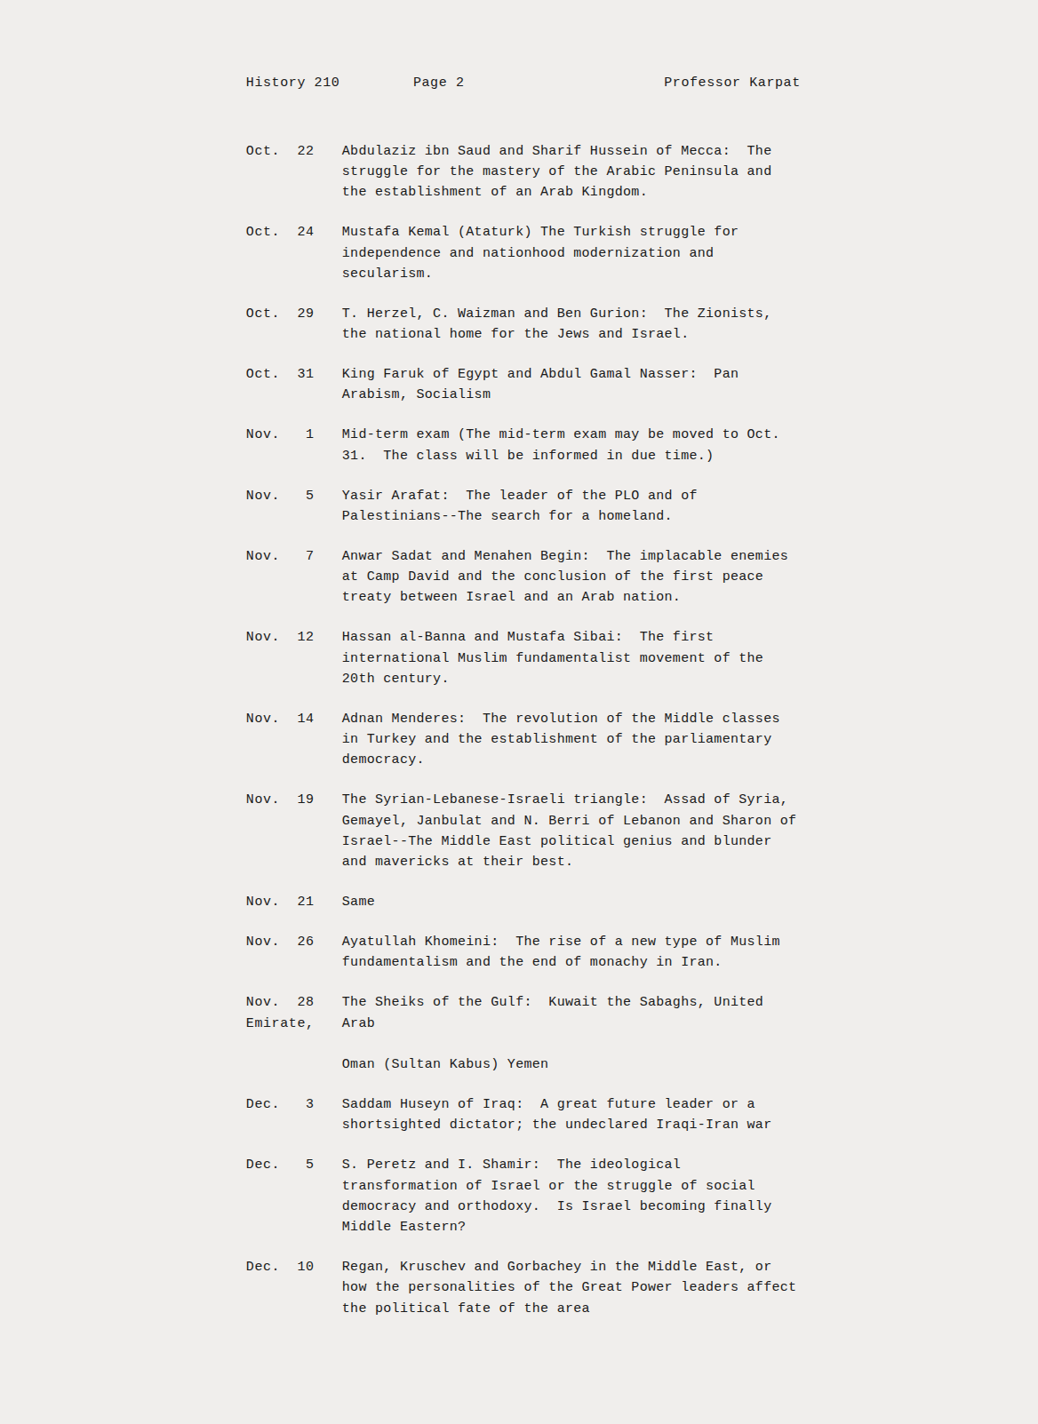History 210 Page 2 Professor Karpat
Oct. 22
Abdulaziz ibn Saud and Sharif Hussein of Mecca: The struggle for the mastery of the Arabic Peninsula and the establishment of an Arab Kingdom.
Oct. 24
Mustafa Kemal (Ataturk) The Turkish struggle for independence and nationhood modernization and secularism.
Oct. 29
T. Herzel, C. Waizman and Ben Gurion: The Zionists, the national home for the Jews and Israel.
Oct. 31
King Faruk of Egypt and Abdul Gamal Nasser: Pan Arabism, Socialism
Nov. 1
Mid-term exam (The mid-term exam may be moved to Oct. 31. The class will be informed in due time.)
Nov. 5
Yasir Arafat: The leader of the PLO and of Palestinians--The search for a homeland.
Nov. 7
Anwar Sadat and Menahen Begin: The implacable enemies at Camp David and the conclusion of the first peace treaty between Israel and an Arab nation.
Nov. 12
Hassan al-Banna and Mustafa Sibai: The first international Muslim fundamentalist movement of the 20th century.
Nov. 14
Adnan Menderes: The revolution of the Middle classes in Turkey and the establishment of the parliamentary democracy.
Nov. 19
The Syrian-Lebanese-Israeli triangle: Assad of Syria, Gemayel, Janbulat and N. Berri of Lebanon and Sharon of Israel--The Middle East political genius and blunder and mavericks at their best.
Nov. 21
Same
Nov. 26
Ayatullah Khomeini: The rise of a new type of Muslim fundamentalism and the end of monachy in Iran.
Nov. 28 Emirate,
The Sheiks of the Gulf: Kuwait the Sabaghs, United Arab
Oman (Sultan Kabus) Yemen
Dec. 3
Saddam Huseyn of Iraq: A great future leader or a shortsighted dictator; the undeclared Iraqi-Iran war
Dec. 5
S. Peretz and I. Shamir: The ideological transformation of Israel or the struggle of social democracy and orthodoxy. Is Israel becoming finally Middle Eastern?
Dec. 10
Regan, Kruschev and Gorbachey in the Middle East, or how the personalities of the Great Power leaders affect the political fate of the area